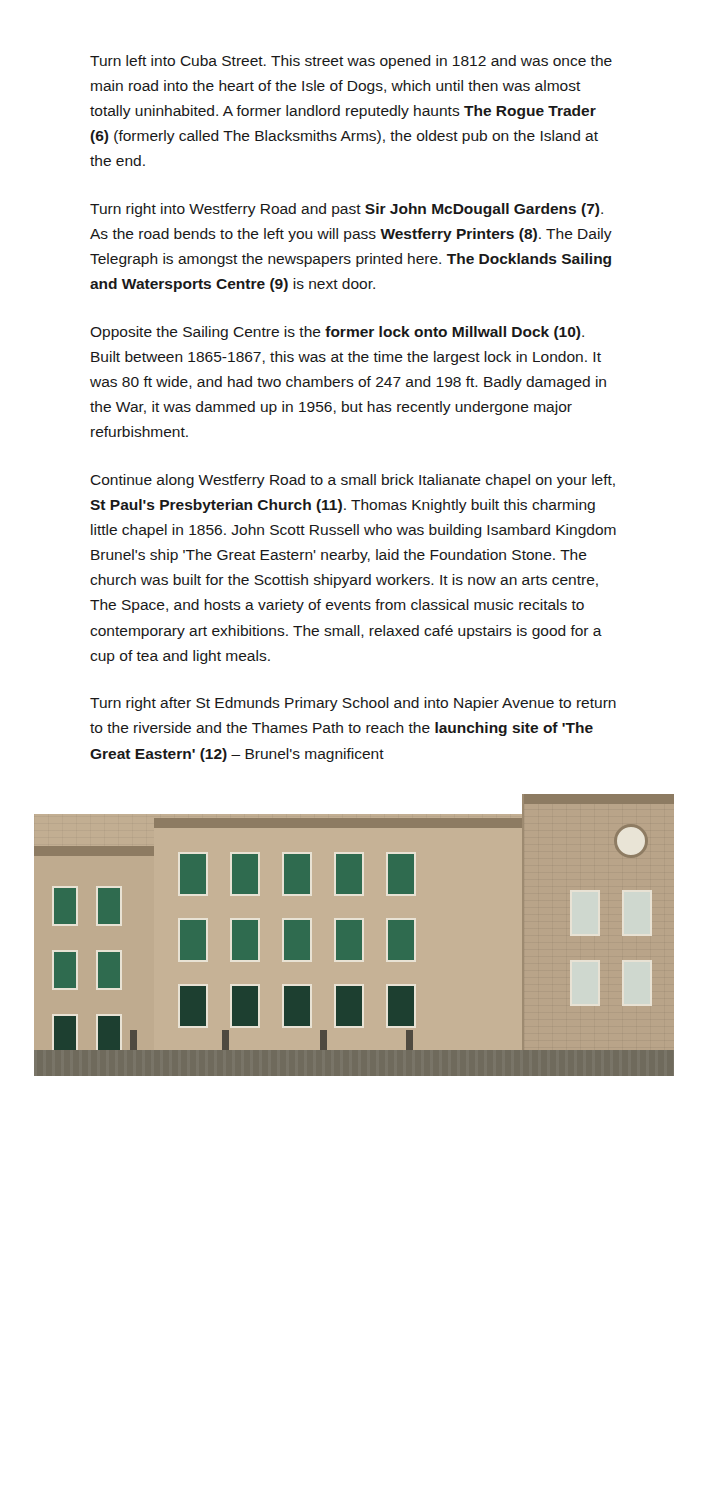Turn left into Cuba Street. This street was opened in 1812 and was once the main road into the heart of the Isle of Dogs, which until then was almost totally uninhabited. A former landlord reputedly haunts The Rogue Trader (6) (formerly called The Blacksmiths Arms), the oldest pub on the Island at the end.
Turn right into Westferry Road and past Sir John McDougall Gardens (7). As the road bends to the left you will pass Westferry Printers (8). The Daily Telegraph is amongst the newspapers printed here. The Docklands Sailing and Watersports Centre (9) is next door.
Opposite the Sailing Centre is the former lock onto Millwall Dock (10). Built between 1865-1867, this was at the time the largest lock in London. It was 80 ft wide, and had two chambers of 247 and 198 ft. Badly damaged in the War, it was dammed up in 1956, but has recently undergone major refurbishment.
Continue along Westferry Road to a small brick Italianate chapel on your left, St Paul's Presbyterian Church (11). Thomas Knightly built this charming little chapel in 1856. John Scott Russell who was building Isambard Kingdom Brunel's ship 'The Great Eastern' nearby, laid the Foundation Stone. The church was built for the Scottish shipyard workers. It is now an arts centre, The Space, and hosts a variety of events from classical music recitals to contemporary art exhibitions. The small, relaxed café upstairs is good for a cup of tea and light meals.
Turn right after St Edmunds Primary School and into Napier Avenue to return to the riverside and the Thames Path to reach the launching site of 'The Great Eastern' (12) – Brunel's magnificent